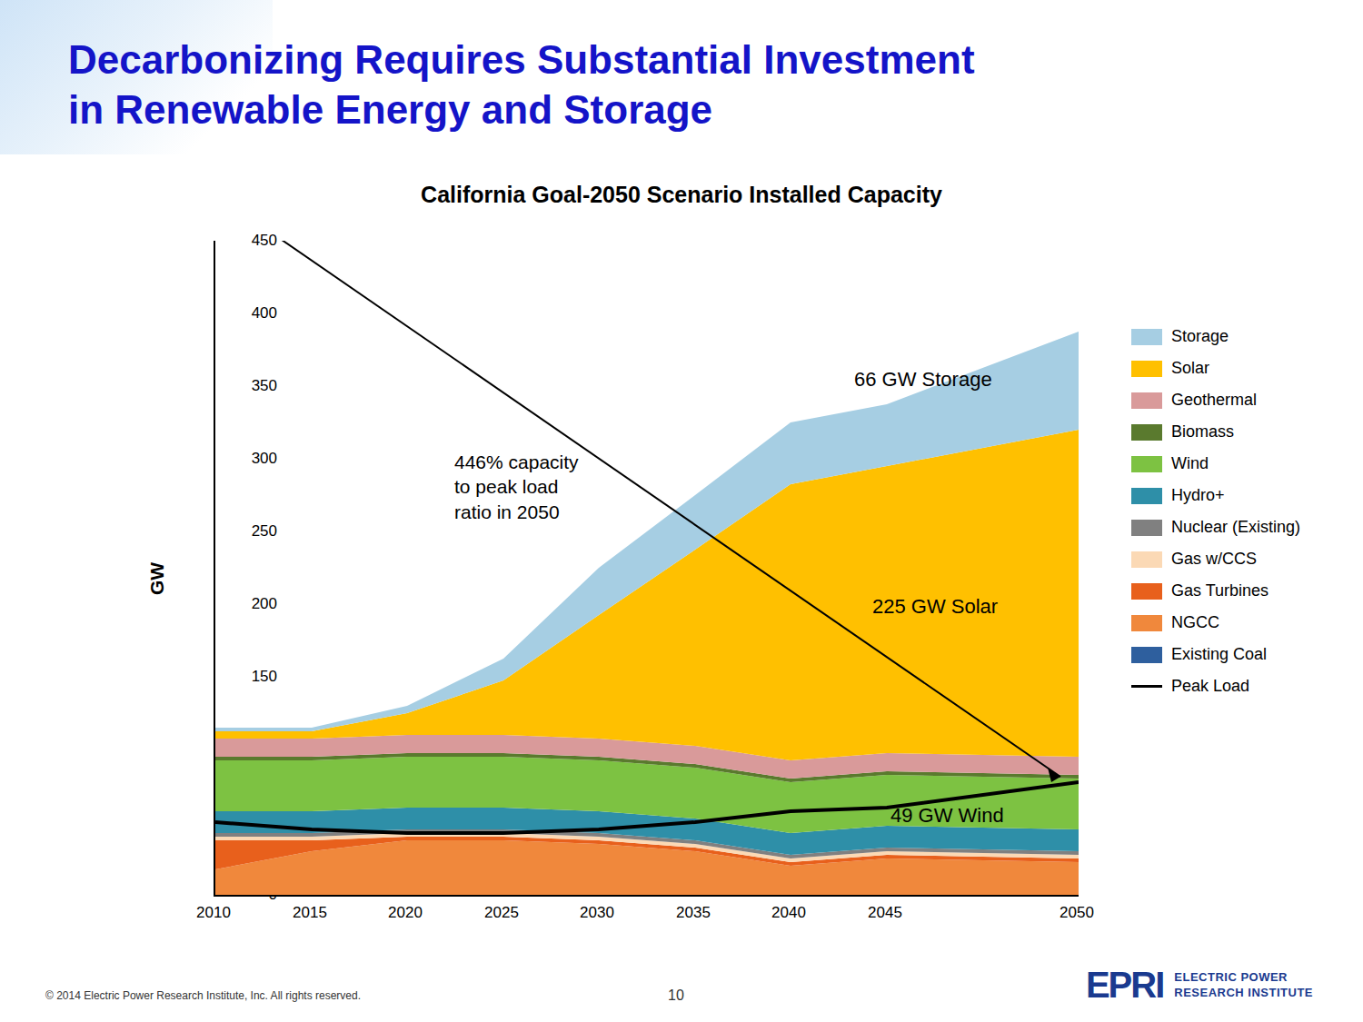Decarbonizing Requires Substantial Investment
in Renewable Energy and Storage
California Goal-2050 Scenario Installed Capacity
GW
450
400
350
300
250
200
150
100
50
0
2010
2015
2020
2025
2030
2035
2040
2045
2050
Storage
Solar
Geothermal
Biomass
Wind
Hydro+
Nuclear (Existing)
Gas w/CCS
Gas Turbines
NGCC
Existing Coal
Peak Load
66 GW Storage
225 GW Solar
49 GW Wind
446% capacity
to peak load
ratio in 2050
© 2014 Electric Power Research Institute, Inc. All rights reserved.
10
EPRI
ELECTRIC POWER
RESEARCH INSTITUTE